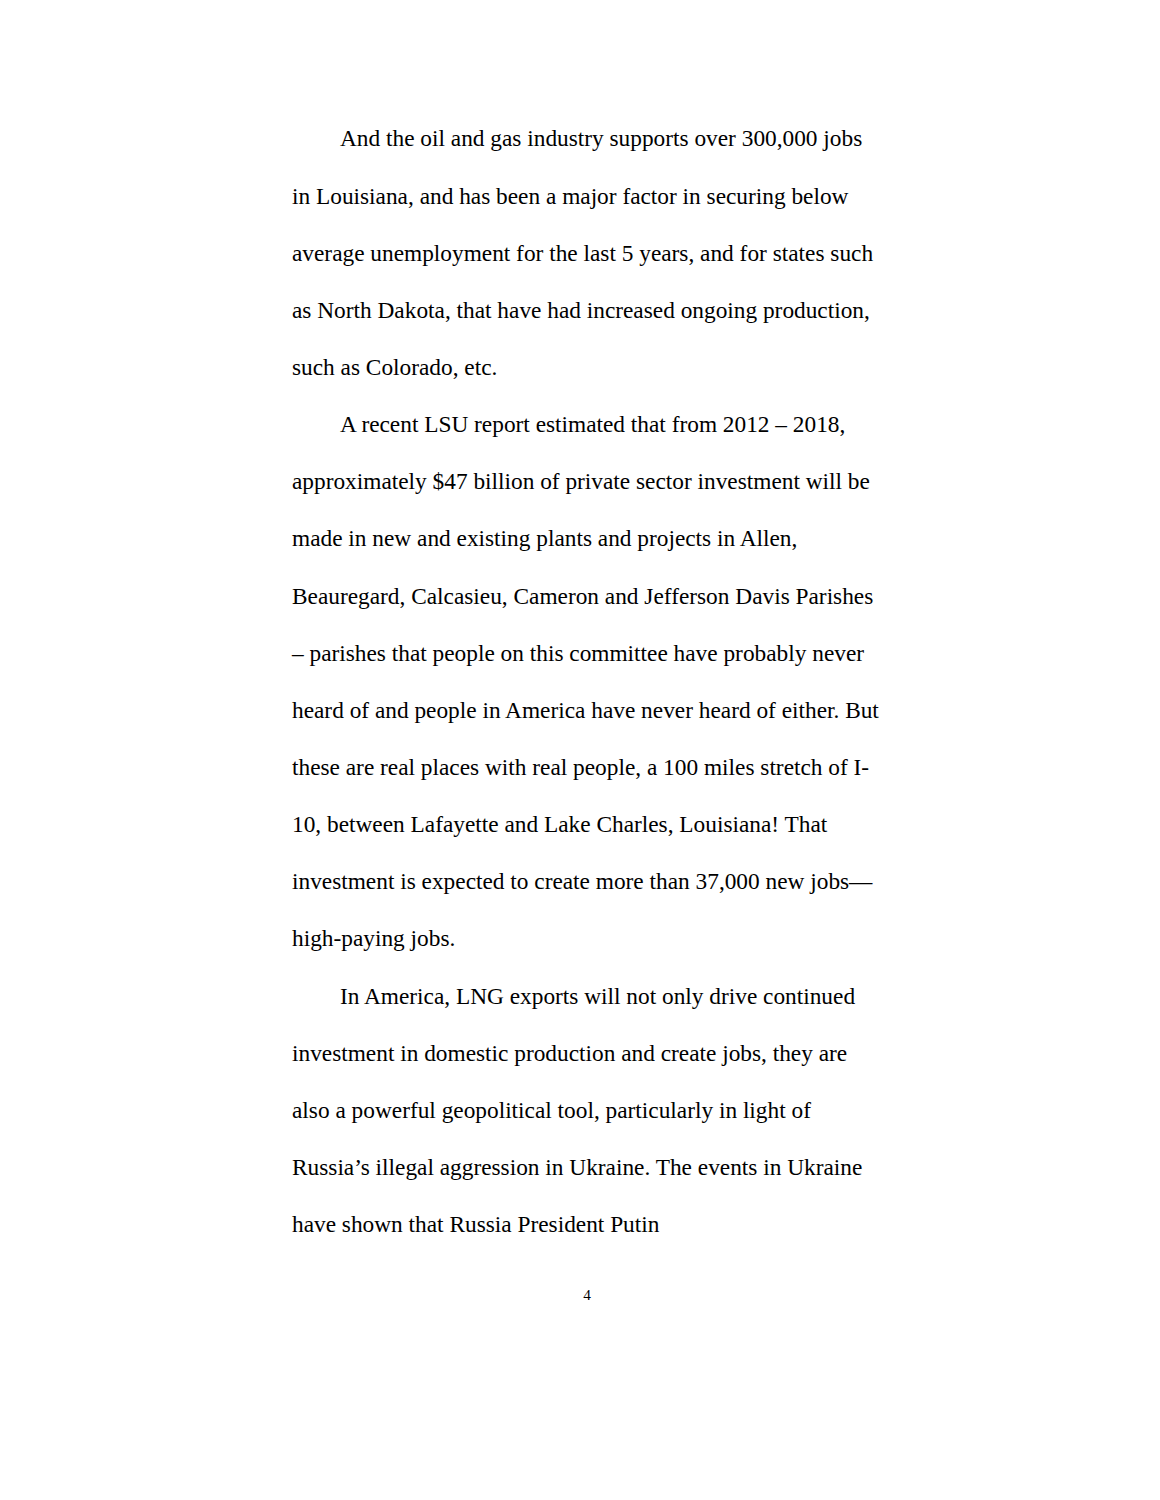And the oil and gas industry supports over 300,000 jobs in Louisiana, and has been a major factor in securing below average unemployment for the last 5 years, and for states such as North Dakota, that have had increased ongoing production, such as Colorado, etc.
A recent LSU report estimated that from 2012 – 2018, approximately $47 billion of private sector investment will be made in new and existing plants and projects in Allen, Beauregard, Calcasieu, Cameron and Jefferson Davis Parishes – parishes that people on this committee have probably never heard of and people in America have never heard of either. But these are real places with real people, a 100 miles stretch of I-10, between Lafayette and Lake Charles, Louisiana! That investment is expected to create more than 37,000 new jobs—high-paying jobs.
In America, LNG exports will not only drive continued investment in domestic production and create jobs, they are also a powerful geopolitical tool, particularly in light of Russia’s illegal aggression in Ukraine. The events in Ukraine have shown that Russia President Putin
4